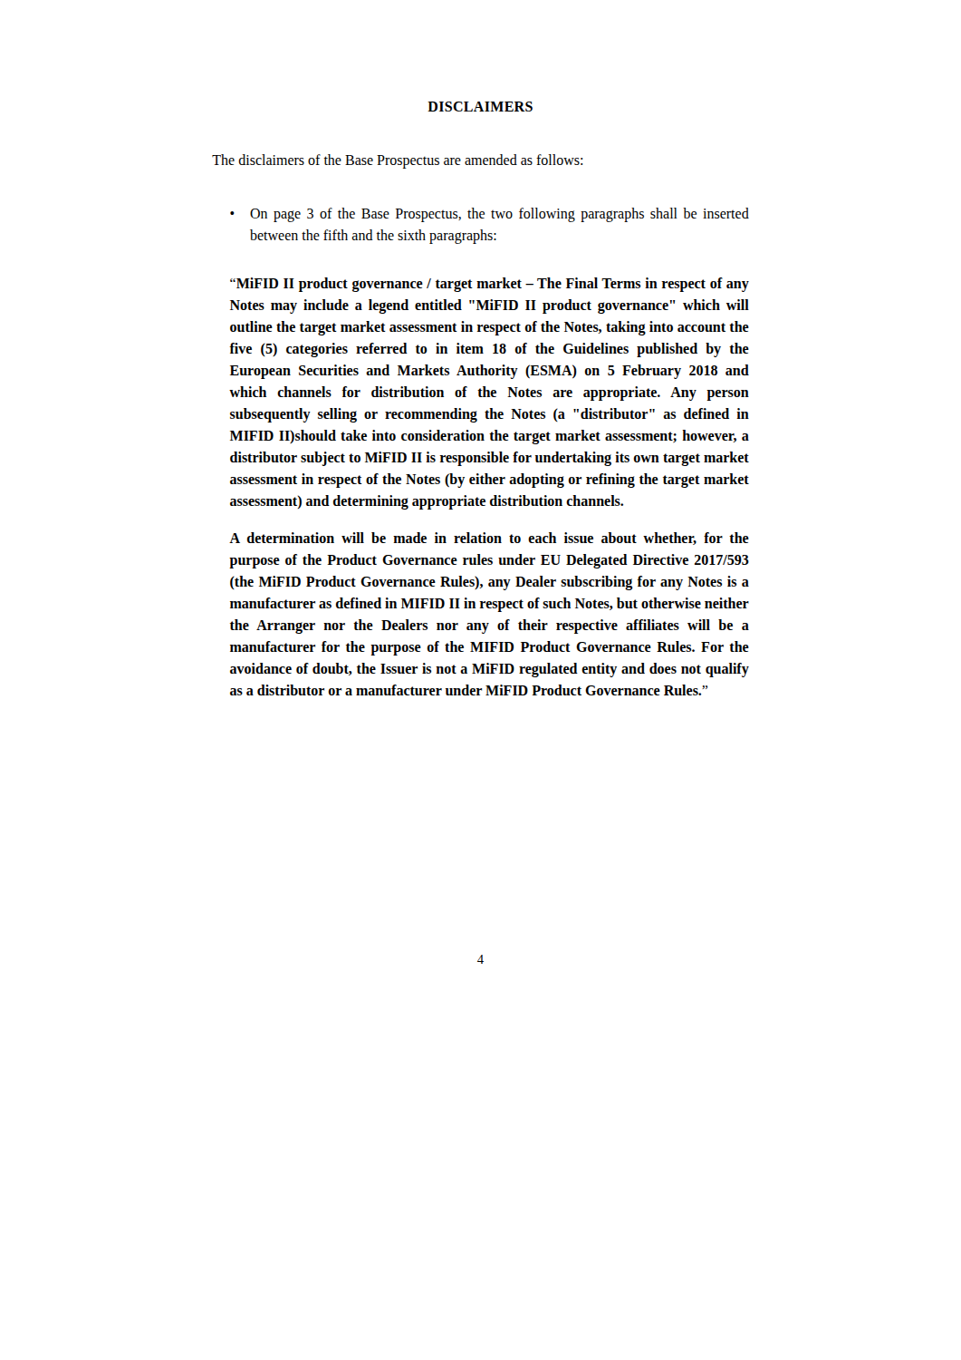Disclaimers
The disclaimers of the Base Prospectus are amended as follows:
On page 3 of the Base Prospectus, the two following paragraphs shall be inserted between the fifth and the sixth paragraphs:
“MiFID II product governance / target market – The Final Terms in respect of any Notes may include a legend entitled "MiFID II product governance" which will outline the target market assessment in respect of the Notes, taking into account the five (5) categories referred to in item 18 of the Guidelines published by the European Securities and Markets Authority (ESMA) on 5 February 2018 and which channels for distribution of the Notes are appropriate. Any person subsequently selling or recommending the Notes (a "distributor" as defined in MIFID II)should take into consideration the target market assessment; however, a distributor subject to MiFID II is responsible for undertaking its own target market assessment in respect of the Notes (by either adopting or refining the target market assessment) and determining appropriate distribution channels.
A determination will be made in relation to each issue about whether, for the purpose of the Product Governance rules under EU Delegated Directive 2017/593 (the MiFID Product Governance Rules), any Dealer subscribing for any Notes is a manufacturer as defined in MIFID II in respect of such Notes, but otherwise neither the Arranger nor the Dealers nor any of their respective affiliates will be a manufacturer for the purpose of the MIFID Product Governance Rules. For the avoidance of doubt, the Issuer is not a MiFID regulated entity and does not qualify as a distributor or a manufacturer under MiFID Product Governance Rules.”
4